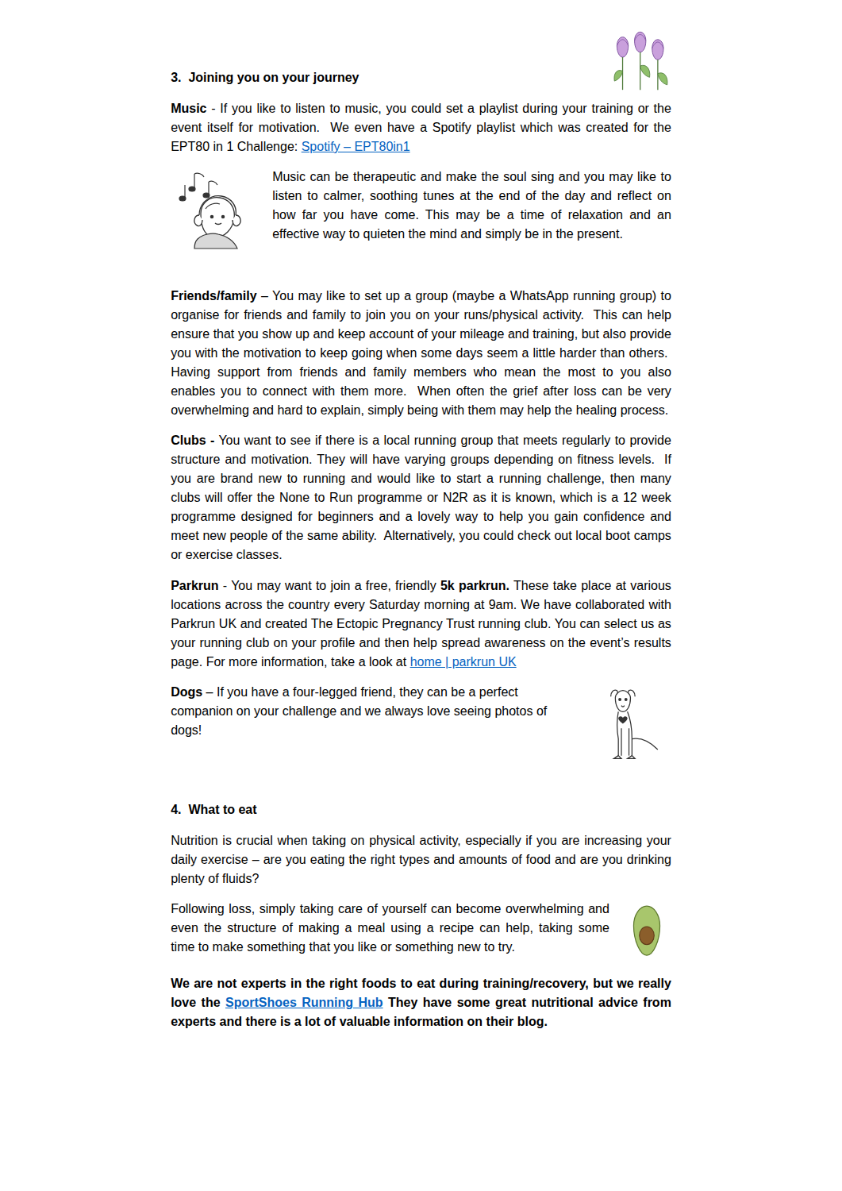3. Joining you on your journey
Music - If you like to listen to music, you could set a playlist during your training or the event itself for motivation. We even have a Spotify playlist which was created for the EPT80 in 1 Challenge: Spotify – EPT80in1
Music can be therapeutic and make the soul sing and you may like to listen to calmer, soothing tunes at the end of the day and reflect on how far you have come. This may be a time of relaxation and an effective way to quieten the mind and simply be in the present.
Friends/family – You may like to set up a group (maybe a WhatsApp running group) to organise for friends and family to join you on your runs/physical activity. This can help ensure that you show up and keep account of your mileage and training, but also provide you with the motivation to keep going when some days seem a little harder than others. Having support from friends and family members who mean the most to you also enables you to connect with them more. When often the grief after loss can be very overwhelming and hard to explain, simply being with them may help the healing process.
Clubs - You want to see if there is a local running group that meets regularly to provide structure and motivation. They will have varying groups depending on fitness levels. If you are brand new to running and would like to start a running challenge, then many clubs will offer the None to Run programme or N2R as it is known, which is a 12 week programme designed for beginners and a lovely way to help you gain confidence and meet new people of the same ability. Alternatively, you could check out local boot camps or exercise classes.
Parkrun - You may want to join a free, friendly 5k parkrun. These take place at various locations across the country every Saturday morning at 9am. We have collaborated with Parkrun UK and created The Ectopic Pregnancy Trust running club. You can select us as your running club on your profile and then help spread awareness on the event’s results page. For more information, take a look at home | parkrun UK
Dogs – If you have a four-legged friend, they can be a perfect companion on your challenge and we always love seeing photos of dogs!
4. What to eat
Nutrition is crucial when taking on physical activity, especially if you are increasing your daily exercise – are you eating the right types and amounts of food and are you drinking plenty of fluids?
Following loss, simply taking care of yourself can become overwhelming and even the structure of making a meal using a recipe can help, taking some time to make something that you like or something new to try.
We are not experts in the right foods to eat during training/recovery, but we really love the SportShoes Running Hub They have some great nutritional advice from experts and there is a lot of valuable information on their blog.